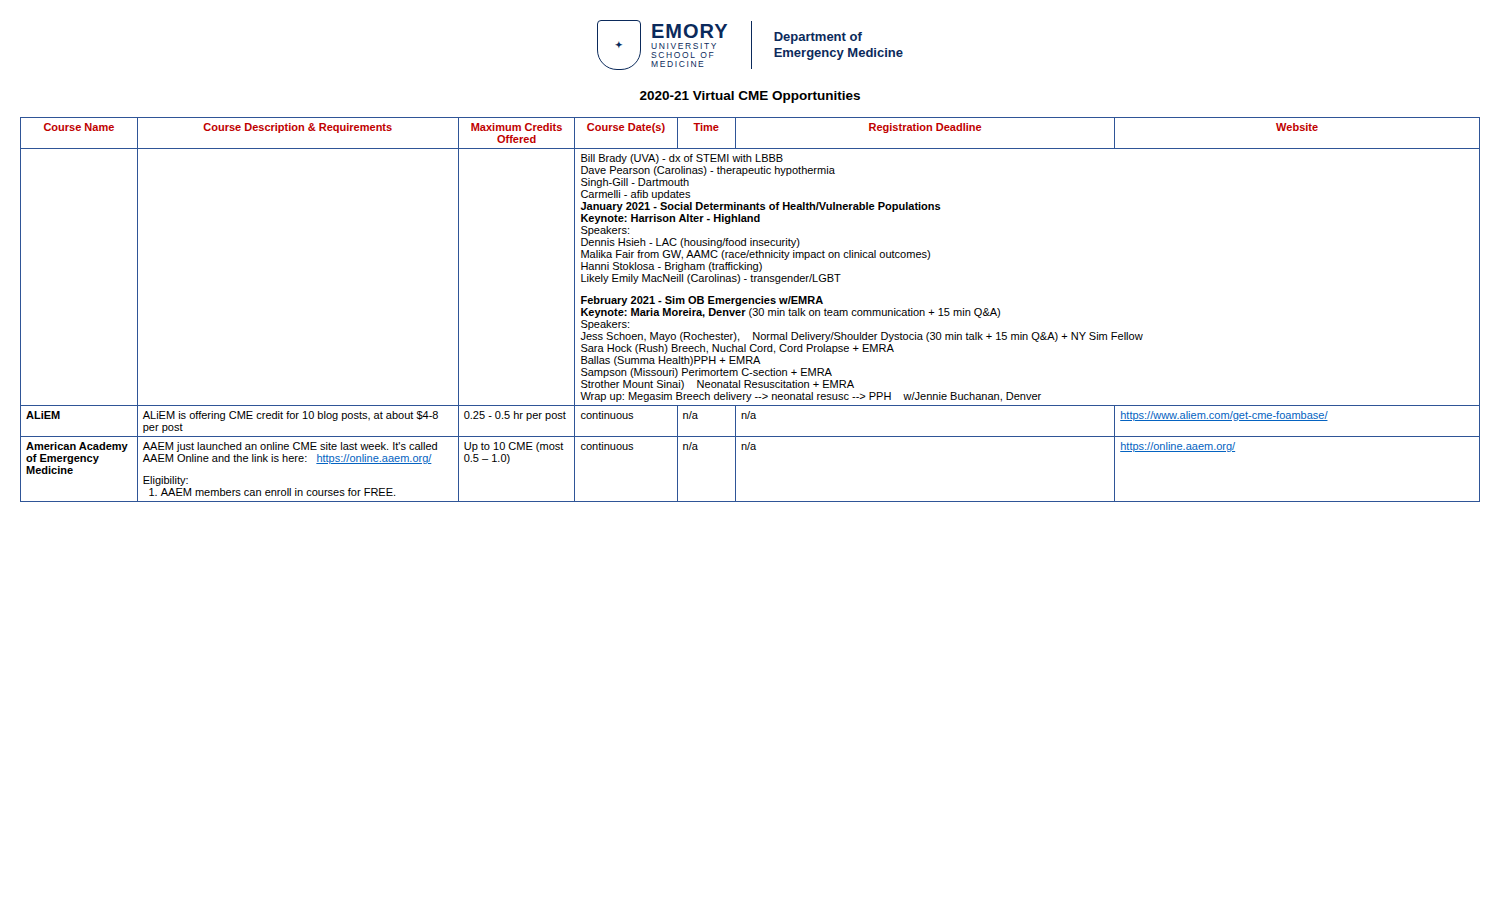✦
EMORY
UNIVERSITY
SCHOOL OF
MEDICINE
Department of
Emergency Medicine
2020-21 Virtual CME Opportunities
| Course Name | Course Description & Requirements | Maximum Credits Offered | Course Date(s) | Time | Registration Deadline | Website |
| --- | --- | --- | --- | --- | --- | --- |
| | | | Bill Brady (UVA) - dx of STEMI with LBBB Dave Pearson (Carolinas) - therapeutic hypothermia Singh-Gill - Dartmouth Carmelli - afib updates January 2021 - Social Determinants of Health/Vulnerable Populations Keynote: Harrison Alter - Highland Speakers: Dennis Hsieh - LAC (housing/food insecurity) Malika Fair from GW, AAMC (race/ethnicity impact on clinical outcomes) Hanni Stoklosa - Brigham (trafficking) Likely Emily MacNeill (Carolinas) - transgender/LGBT February 2021 - Sim OB Emergencies w/EMRA Keynote: Maria Moreira, Denver (30 min talk on team communication + 15 min Q&A) Speakers: Jess Schoen, Mayo (Rochester), Normal Delivery/Shoulder Dystocia (30 min talk + 15 min Q&A) + NY Sim Fellow Sara Hock (Rush) Breech, Nuchal Cord, Cord Prolapse + EMRA Ballas (Summa Health)PPH + EMRA Sampson (Missouri) Perimortem C-section + EMRA Strother Mount Sinai) Neonatal Resuscitation + EMRA Wrap up: Megasim Breech delivery --> neonatal resusc --> PPH w/Jennie Buchanan, Denver |
| ALiEM | ALiEM is offering CME credit for 10 blog posts, at about $4-8 per post | 0.25 - 0.5 hr per post | continuous | n/a | n/a | https://www.aliem.com/get-cme-foambase/ |
| American Academy of Emergency Medicine | AAEM just launched an online CME site last week. It's called AAEM Online and the link is here: https://online.aaem.org/ Eligibility: AAEM members can enroll in courses for FREE. | Up to 10 CME (most 0.5 – 1.0) | continuous | n/a | n/a | https://online.aaem.org/ |